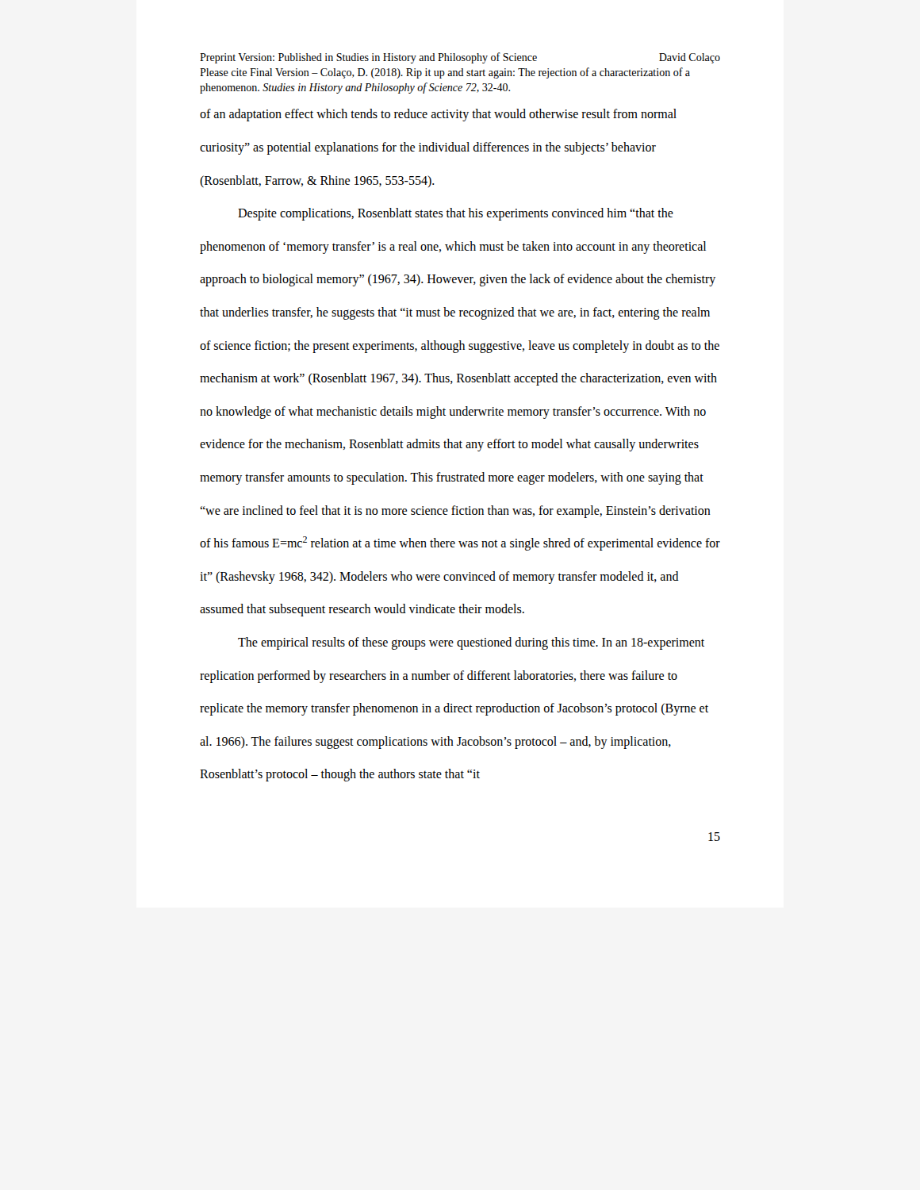Preprint Version: Published in Studies in History and Philosophy of Science David Colaço
Please cite Final Version – Colaço, D. (2018). Rip it up and start again: The rejection of a characterization of a phenomenon. Studies in History and Philosophy of Science 72, 32-40.
of an adaptation effect which tends to reduce activity that would otherwise result from normal curiosity” as potential explanations for the individual differences in the subjects’ behavior (Rosenblatt, Farrow, & Rhine 1965, 553-554).
Despite complications, Rosenblatt states that his experiments convinced him “that the phenomenon of ‘memory transfer’ is a real one, which must be taken into account in any theoretical approach to biological memory” (1967, 34). However, given the lack of evidence about the chemistry that underlies transfer, he suggests that “it must be recognized that we are, in fact, entering the realm of science fiction; the present experiments, although suggestive, leave us completely in doubt as to the mechanism at work” (Rosenblatt 1967, 34). Thus, Rosenblatt accepted the characterization, even with no knowledge of what mechanistic details might underwrite memory transfer’s occurrence. With no evidence for the mechanism, Rosenblatt admits that any effort to model what causally underwrites memory transfer amounts to speculation. This frustrated more eager modelers, with one saying that “we are inclined to feel that it is no more science fiction than was, for example, Einstein’s derivation of his famous E=mc2 relation at a time when there was not a single shred of experimental evidence for it” (Rashevsky 1968, 342). Modelers who were convinced of memory transfer modeled it, and assumed that subsequent research would vindicate their models.
The empirical results of these groups were questioned during this time. In an 18-experiment replication performed by researchers in a number of different laboratories, there was failure to replicate the memory transfer phenomenon in a direct reproduction of Jacobson’s protocol (Byrne et al. 1966). The failures suggest complications with Jacobson’s protocol – and, by implication, Rosenblatt’s protocol – though the authors state that “it
15